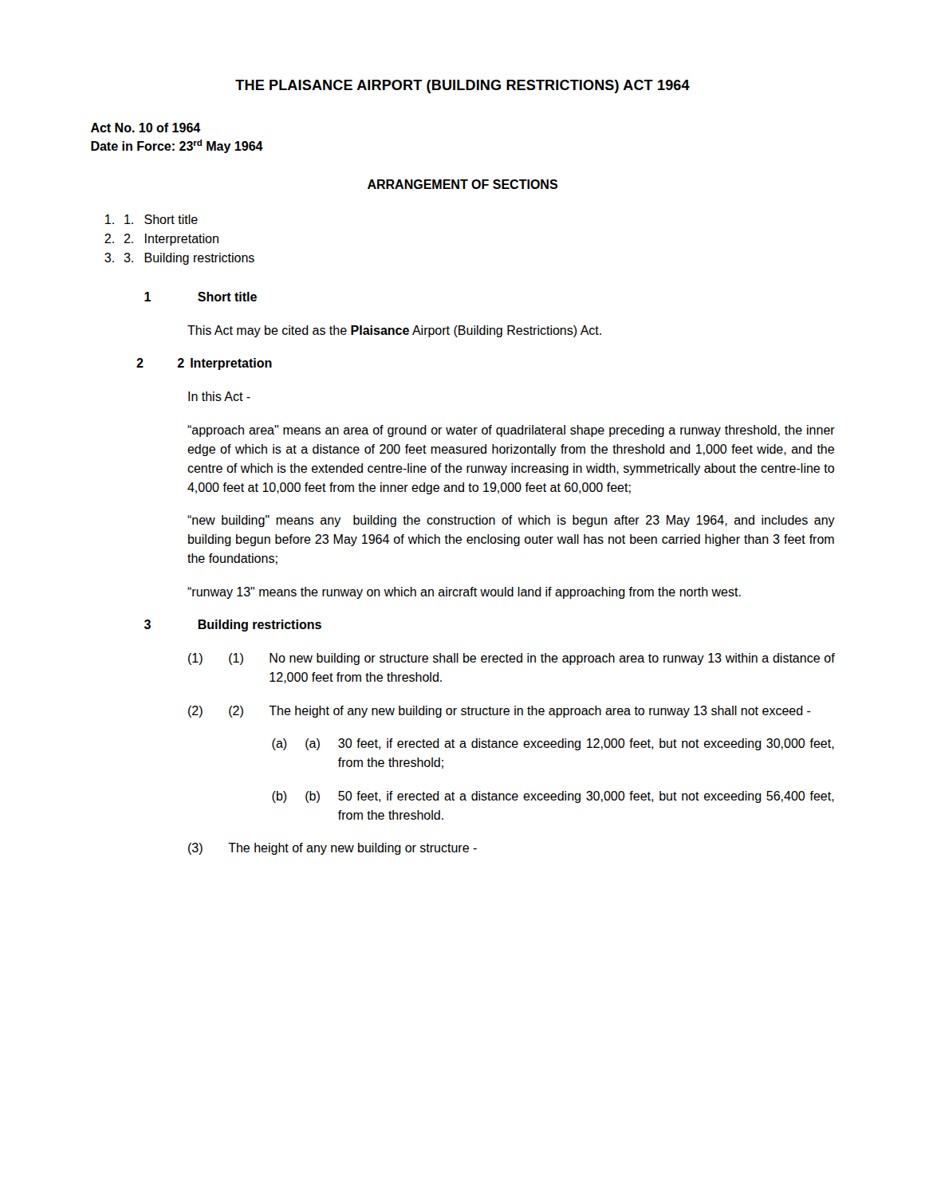THE PLAISANCE AIRPORT (BUILDING RESTRICTIONS) ACT 1964
Act No. 10 of 1964
Date in Force: 23rd May 1964
ARRANGEMENT OF SECTIONS
1. Short title
2. Interpretation
3. Building restrictions
1 Short title
This Act may be cited as the Plaisance Airport (Building Restrictions) Act.
22 Interpretation
In this Act -
“approach area" means an area of ground or water of quadrilateral shape preceding a runway threshold, the inner edge of which is at a distance of 200 feet measured horizontally from the threshold and 1,000 feet wide, and the centre of which is the extended centre-line of the runway increasing in width, symmetrically about the centre-line to 4,000 feet at 10,000 feet from the inner edge and to 19,000 feet at 60,000 feet;
“new building" means any building the construction of which is begun after 23 May 1964, and includes any building begun before 23 May 1964 of which the enclosing outer wall has not been carried higher than 3 feet from the foundations;
“runway 13" means the runway on which an aircraft would land if approaching from the north west.
3 Building restrictions
(1) (1) No new building or structure shall be erected in the approach area to runway 13 within a distance of 12,000 feet from the threshold.
(2) (2) The height of any new building or structure in the approach area to runway 13 shall not exceed -
(a) (a) 30 feet, if erected at a distance exceeding 12,000 feet, but not exceeding 30,000 feet, from the threshold;
(b) (b) 50 feet, if erected at a distance exceeding 30,000 feet, but not exceeding 56,400 feet, from the threshold.
(3) The height of any new building or structure -